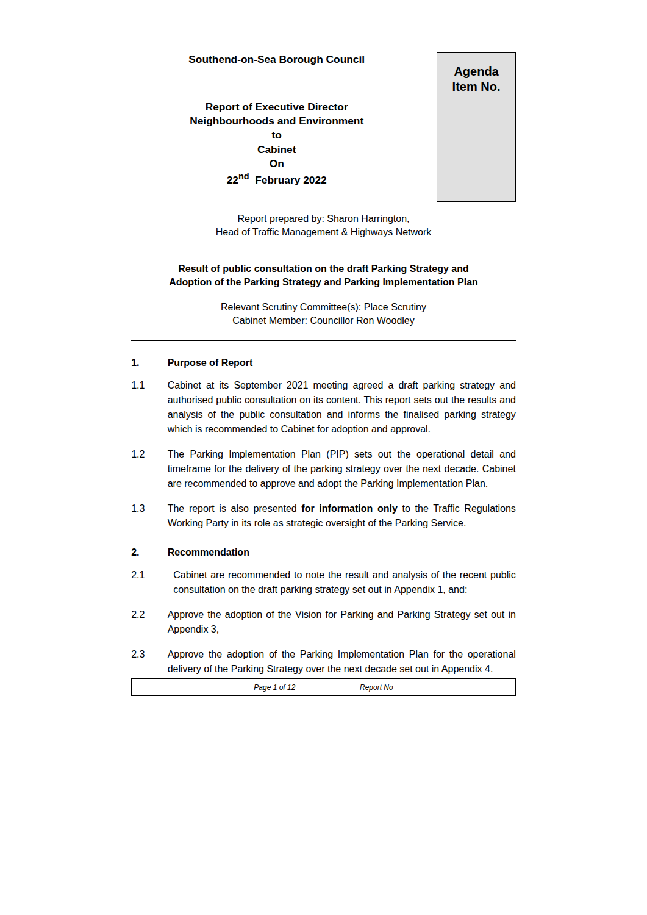Agenda
Item No.
Southend-on-Sea Borough Council
Report of Executive Director
Neighbourhoods and Environment
to
Cabinet
On
22nd February 2022
Report prepared by: Sharon Harrington,
Head of Traffic Management & Highways Network
Result of public consultation on the draft Parking Strategy and
Adoption of the Parking Strategy and Parking Implementation Plan
Relevant Scrutiny Committee(s): Place Scrutiny
Cabinet Member: Councillor Ron Woodley
1.
Purpose of Report
1.1
Cabinet at its September 2021 meeting agreed a draft parking strategy and authorised public consultation on its content. This report sets out the results and analysis of the public consultation and informs the finalised parking strategy which is recommended to Cabinet for adoption and approval.
1.2
The Parking Implementation Plan (PIP) sets out the operational detail and timeframe for the delivery of the parking strategy over the next decade. Cabinet are recommended to approve and adopt the Parking Implementation Plan.
1.3
The report is also presented for information only to the Traffic Regulations Working Party in its role as strategic oversight of the Parking Service.
2.
Recommendation
2.1
Cabinet are recommended to note the result and analysis of the recent public consultation on the draft parking strategy set out in Appendix 1, and:
2.2
Approve the adoption of the Vision for Parking and Parking Strategy set out in Appendix 3,
2.3
Approve the adoption of the Parking Implementation Plan for the operational delivery of the Parking Strategy over the next decade set out in Appendix 4.
Page 1 of 12 Report No